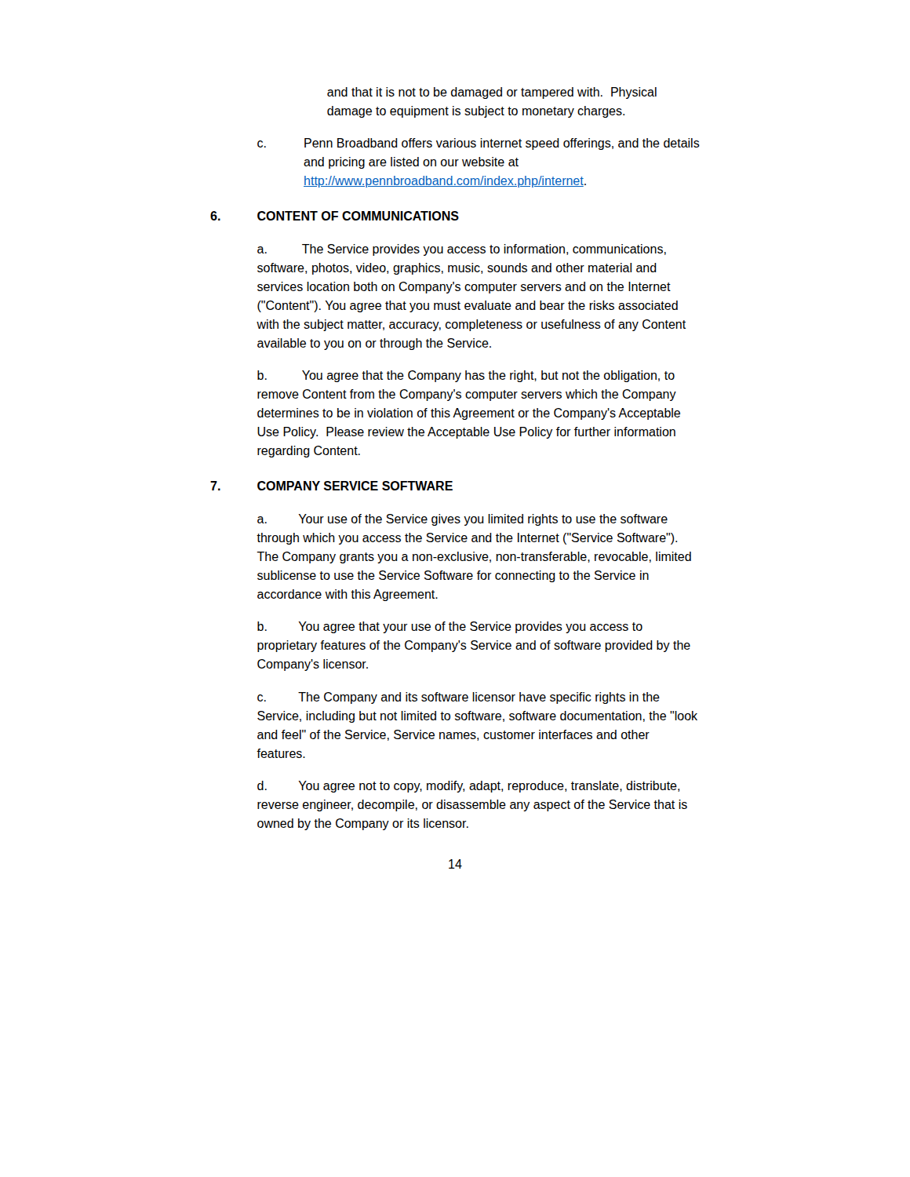and that it is not to be damaged or tampered with. Physical damage to equipment is subject to monetary charges.
c.
Penn Broadband offers various internet speed offerings, and the details and pricing are listed on our website at http://www.pennbroadband.com/index.php/internet.
6.
CONTENT OF COMMUNICATIONS
a. The Service provides you access to information, communications, software, photos, video, graphics, music, sounds and other material and services location both on Company's computer servers and on the Internet ("Content"). You agree that you must evaluate and bear the risks associated with the subject matter, accuracy, completeness or usefulness of any Content available to you on or through the Service.
b. You agree that the Company has the right, but not the obligation, to remove Content from the Company's computer servers which the Company determines to be in violation of this Agreement or the Company's Acceptable Use Policy. Please review the Acceptable Use Policy for further information regarding Content.
7.
COMPANY SERVICE SOFTWARE
a. Your use of the Service gives you limited rights to use the software through which you access the Service and the Internet ("Service Software"). The Company grants you a non-exclusive, non-transferable, revocable, limited sublicense to use the Service Software for connecting to the Service in accordance with this Agreement.
b. You agree that your use of the Service provides you access to proprietary features of the Company's Service and of software provided by the Company's licensor.
c. The Company and its software licensor have specific rights in the Service, including but not limited to software, software documentation, the "look and feel" of the Service, Service names, customer interfaces and other features.
d. You agree not to copy, modify, adapt, reproduce, translate, distribute, reverse engineer, decompile, or disassemble any aspect of the Service that is owned by the Company or its licensor.
14